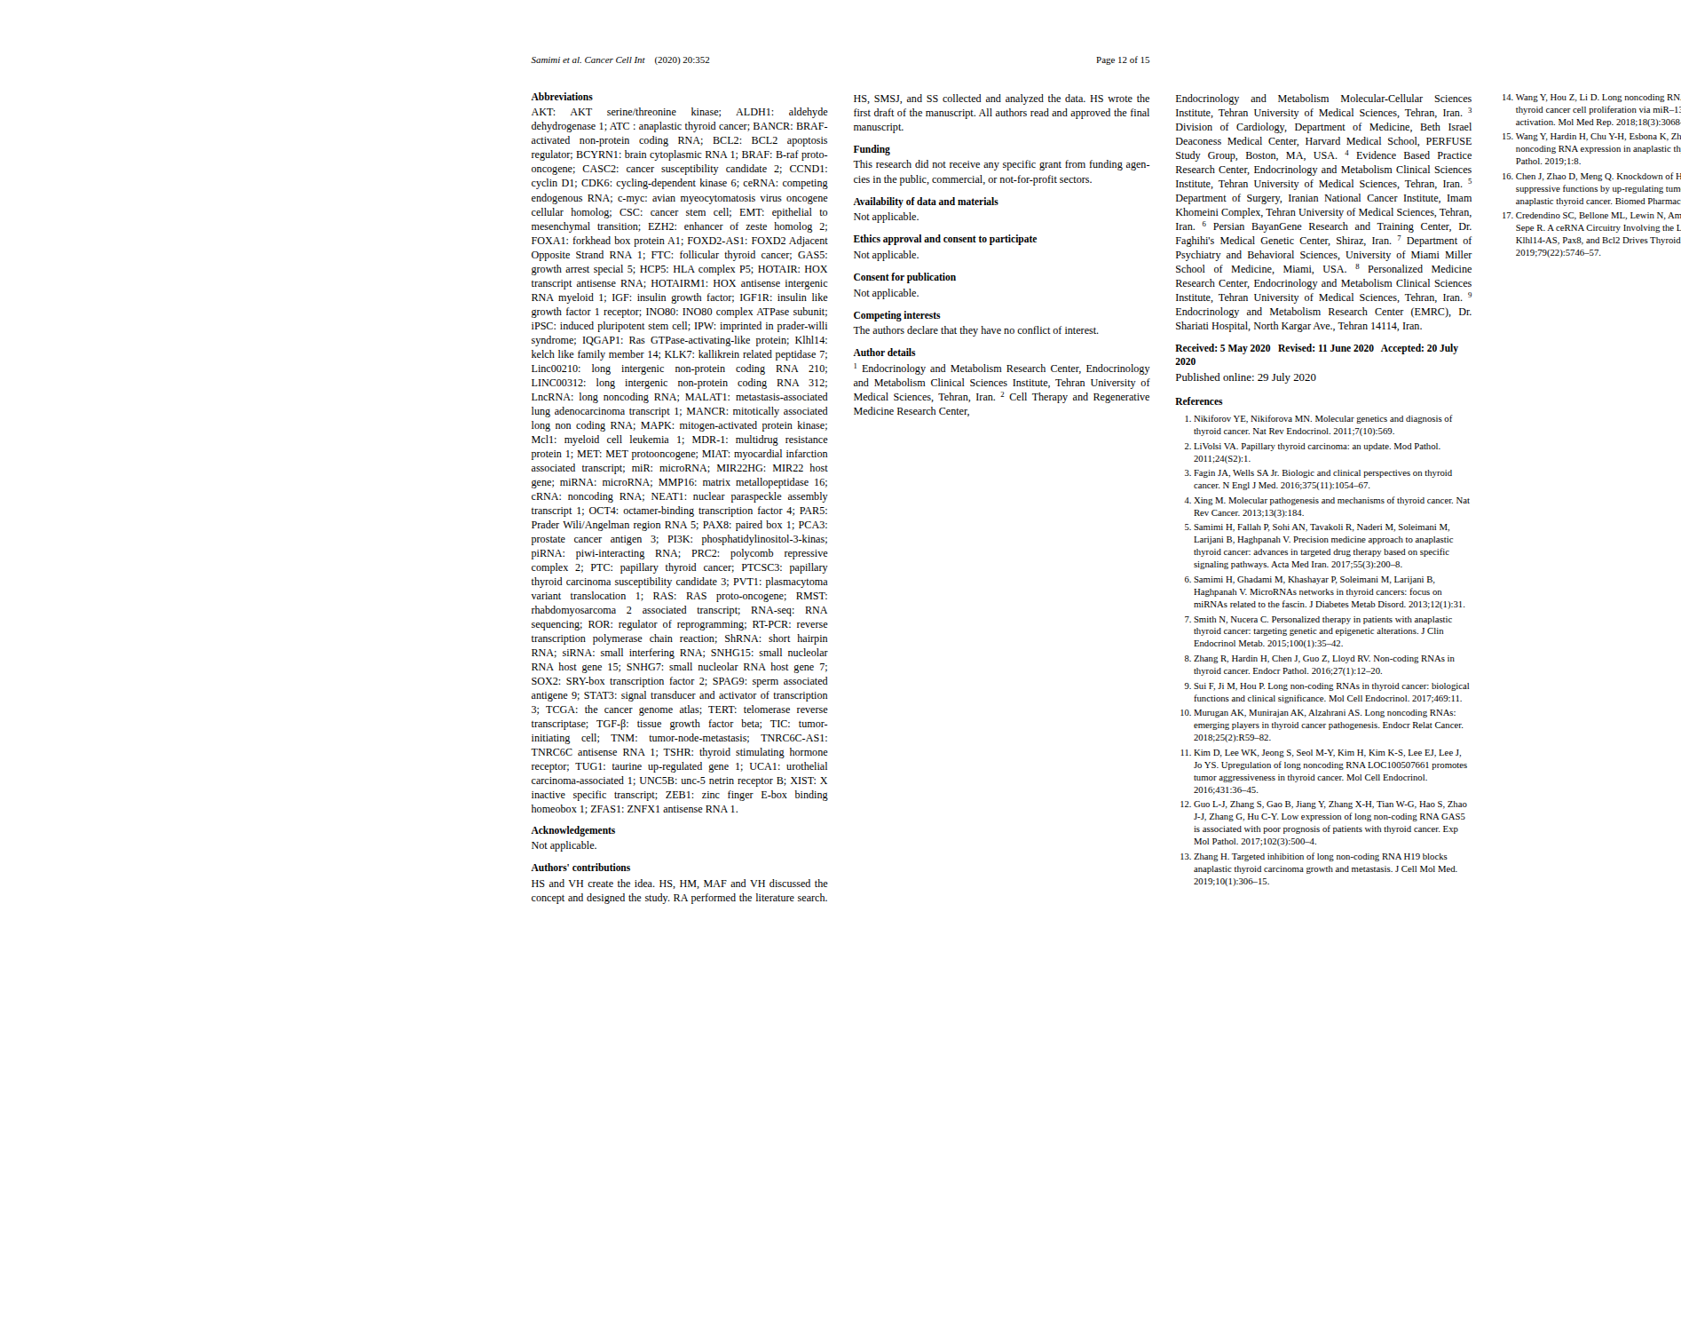Samimi et al. Cancer Cell Int (2020) 20:352
Page 12 of 15
Abbreviations
AKT: AKT serine/threonine kinase; ALDH1: aldehyde dehydrogenase 1; ATC : anaplastic thyroid cancer; BANCR: BRAF-activated non-protein coding RNA; BCL2: BCL2 apoptosis regulator; BCYRN1: brain cytoplasmic RNA 1; BRAF: B-raf proto-oncogene; CASC2: cancer susceptibility candidate 2; CCND1: cyclin D1; CDK6: cycling-dependent kinase 6; ceRNA: competing endogenous RNA; c-myc: avian myeocytomatosis virus oncogene cellular homolog; CSC: cancer stem cell; EMT: epithelial to mesenchymal transition; EZH2: enhancer of zeste homolog 2; FOXA1: forkhead box protein A1; FOXD2-AS1: FOXD2 Adjacent Opposite Strand RNA 1; FTC: follicular thyroid cancer; GAS5: growth arrest special 5; HCP5: HLA complex P5; HOTAIR: HOX transcript antisense RNA; HOTAIRM1: HOX antisense intergenic RNA myeloid 1; IGF: insulin growth factor; IGF1R: insulin like growth factor 1 receptor; INO80: INO80 complex ATPase subunit; iPSC: induced pluripotent stem cell; IPW: imprinted in prader-willi syndrome; IQGAP1: Ras GTPase-activating-like protein; Klhl14: kelch like family member 14; KLK7: kallikrein related peptidase 7; Linc00210: long intergenic non-protein coding RNA 210; LINC00312: long intergenic non-protein coding RNA 312; LncRNA: long noncoding RNA; MALAT1: metastasis-associated lung adenocarcinoma transcript 1; MANCR: mitotically associated long non coding RNA; MAPK: mitogen-activated protein kinase; Mcl1: myeloid cell leukemia 1; MDR-1: multidrug resistance protein 1; MET: MET protooncogene; MIAT: myocardial infarction associated transcript; miR: microRNA; MIR22HG: MIR22 host gene; miRNA: microRNA; MMP16: matrix metallopeptidase 16; cRNA: noncoding RNA; NEAT1: nuclear paraspeckle assembly transcript 1; OCT4: octamer-binding transcription factor 4; PAR5: Prader Wili/Angelman region RNA 5; PAX8: paired box 1; PCA3: prostate cancer antigen 3; PI3K: phosphatidylinositol-3-kinas; piRNA: piwi-interacting RNA; PRC2: polycomb repressive complex 2; PTC: papillary thyroid cancer; PTCSC3: papillary thyroid carcinoma susceptibility candidate 3; PVT1: plasmacytoma variant translocation 1; RAS: RAS proto-oncogene; RMST: rhabdomyosarcoma 2 associated transcript; RNA-seq: RNA sequencing; ROR: regulator of reprogramming; RT-PCR: reverse transcription polymerase chain reaction; ShRNA: short hairpin RNA; siRNA: small interfering RNA; SNHG15: small nucleolar RNA host gene 15; SNHG7: small nucleolar RNA host gene 7; SOX2: SRY-box transcription factor 2; SPAG9: sperm associated antigene 9; STAT3: signal transducer and activator of transcription 3; TCGA: the cancer genome atlas; TERT: telomerase reverse transcriptase; TGF-β: tissue growth factor beta; TIC: tumor-initiating cell; TNM: tumor-node-metastasis; TNRC6C-AS1: TNRC6C antisense RNA 1; TSHR: thyroid stimulating hormone receptor; TUG1: taurine up-regulated gene 1; UCA1: urothelial carcinoma-associated 1; UNC5B: unc-5 netrin receptor B; XIST: X inactive specific transcript; ZEB1: zinc finger E-box binding homeobox 1; ZFAS1: ZNFX1 antisense RNA 1.
Acknowledgements
Not applicable.
Authors' contributions
HS and VH create the idea. HS, HM, MAF and VH discussed the concept and designed the study. RA performed the literature search. HS, SMSJ, and SS collected and analyzed the data. HS wrote the first draft of the manuscript. All authors read and approved the final manuscript.
Funding
This research did not receive any specific grant from funding agencies in the public, commercial, or not-for-profit sectors.
Availability of data and materials
Not applicable.
Ethics approval and consent to participate
Not applicable.
Consent for publication
Not applicable.
Competing interests
The authors declare that they have no conflict of interest.
Author details
1 Endocrinology and Metabolism Research Center, Endocrinology and Metabolism Clinical Sciences Institute, Tehran University of Medical Sciences, Tehran, Iran. 2 Cell Therapy and Regenerative Medicine Research Center,
Endocrinology and Metabolism Molecular-Cellular Sciences Institute, Tehran University of Medical Sciences, Tehran, Iran. 3 Division of Cardiology, Department of Medicine, Beth Israel Deaconess Medical Center, Harvard Medical School, PERFUSE Study Group, Boston, MA, USA. 4 Evidence Based Practice Research Center, Endocrinology and Metabolism Clinical Sciences Institute, Tehran University of Medical Sciences, Tehran, Iran. 5 Department of Surgery, Iranian National Cancer Institute, Imam Khomeini Complex, Tehran University of Medical Sciences, Tehran, Iran. 6 Persian BayanGene Research and Training Center, Dr. Faghihi's Medical Genetic Center, Shiraz, Iran. 7 Department of Psychiatry and Behavioral Sciences, University of Miami Miller School of Medicine, Miami, USA. 8 Personalized Medicine Research Center, Endocrinology and Metabolism Clinical Sciences Institute, Tehran University of Medical Sciences, Tehran, Iran. 9 Endocrinology and Metabolism Research Center (EMRC), Dr. Shariati Hospital, North Kargar Ave., Tehran 14114, Iran.
Received: 5 May 2020 Revised: 11 June 2020 Accepted: 20 July 2020
Published online: 29 July 2020
References
Nikiforov YE, Nikiforova MN. Molecular genetics and diagnosis of thyroid cancer. Nat Rev Endocrinol. 2011;7(10):569.
LiVolsi VA. Papillary thyroid carcinoma: an update. Mod Pathol. 2011;24(S2):1.
Fagin JA, Wells SA Jr. Biologic and clinical perspectives on thyroid cancer. N Engl J Med. 2016;375(11):1054–67.
Xing M. Molecular pathogenesis and mechanisms of thyroid cancer. Nat Rev Cancer. 2013;13(3):184.
Samimi H, Fallah P, Sohi AN, Tavakoli R, Naderi M, Soleimani M, Larijani B, Haghpanah V. Precision medicine approach to anaplastic thyroid cancer: advances in targeted drug therapy based on specific signaling pathways. Acta Med Iran. 2017;55(3):200–8.
Samimi H, Ghadami M, Khashayar P, Soleimani M, Larijani B, Haghpanah V. MicroRNAs networks in thyroid cancers: focus on miRNAs related to the fascin. J Diabetes Metab Disord. 2013;12(1):31.
Smith N, Nucera C. Personalized therapy in patients with anaplastic thyroid cancer: targeting genetic and epigenetic alterations. J Clin Endocrinol Metab. 2015;100(1):35–42.
Zhang R, Hardin H, Chen J, Guo Z, Lloyd RV. Non-coding RNAs in thyroid cancer. Endocr Pathol. 2016;27(1):12–20.
Sui F, Ji M, Hou P. Long non-coding RNAs in thyroid cancer: biological functions and clinical significance. Mol Cell Endocrinol. 2017;469:11.
Murugan AK, Munirajan AK, Alzahrani AS. Long noncoding RNAs: emerging players in thyroid cancer pathogenesis. Endocr Relat Cancer. 2018;25(2):R59–82.
Kim D, Lee WK, Jeong S, Seol M-Y, Kim H, Kim K-S, Lee EJ, Lee J, Jo YS. Upregulation of long noncoding RNA LOC100507661 promotes tumor aggressiveness in thyroid cancer. Mol Cell Endocrinol. 2016;431:36–45.
Guo L-J, Zhang S, Gao B, Jiang Y, Zhang X-H, Tian W-G, Hao S, Zhao J-J, Zhang G, Hu C-Y. Low expression of long non-coding RNA GAS5 is associated with poor prognosis of patients with thyroid cancer. Exp Mol Pathol. 2017;102(3):500–4.
Zhang H. Targeted inhibition of long non-coding RNA H19 blocks anaplastic thyroid carcinoma growth and metastasis. J Cell Mol Med. 2019;10(1):306–15.
Wang Y, Hou Z, Li D. Long noncoding RNA UCA1 promotes anaplastic thyroid cancer cell proliferation via miR–135a–mediated c–myc activation. Mol Med Rep. 2018;18(3):3068–76.
Wang Y, Hardin H, Chu Y-H, Esbona K, Zhang R, Lloyd RV. Long noncoding RNA expression in anaplastic thyroid carcinomas. Endocr Pathol. 2019;1:8.
Chen J, Zhao D, Meng Q. Knockdown of HCP5 exerts tumor-suppressive functions by up-regulating tumor suppressor miR-128-3p in anaplastic thyroid cancer. Biomed Pharmacother. 2019;116:108966.
Credendino SC, Bellone ML, Lewin N, Amendola E, Sanges R, Basu S, Sepe R. A ceRNA Circuitry Involving the Long Noncoding RNA Klhl14-AS, Pax8, and Bcl2 Drives Thyroid Carcinogenesis. Cancer Res. 2019;79(22):5746–57.